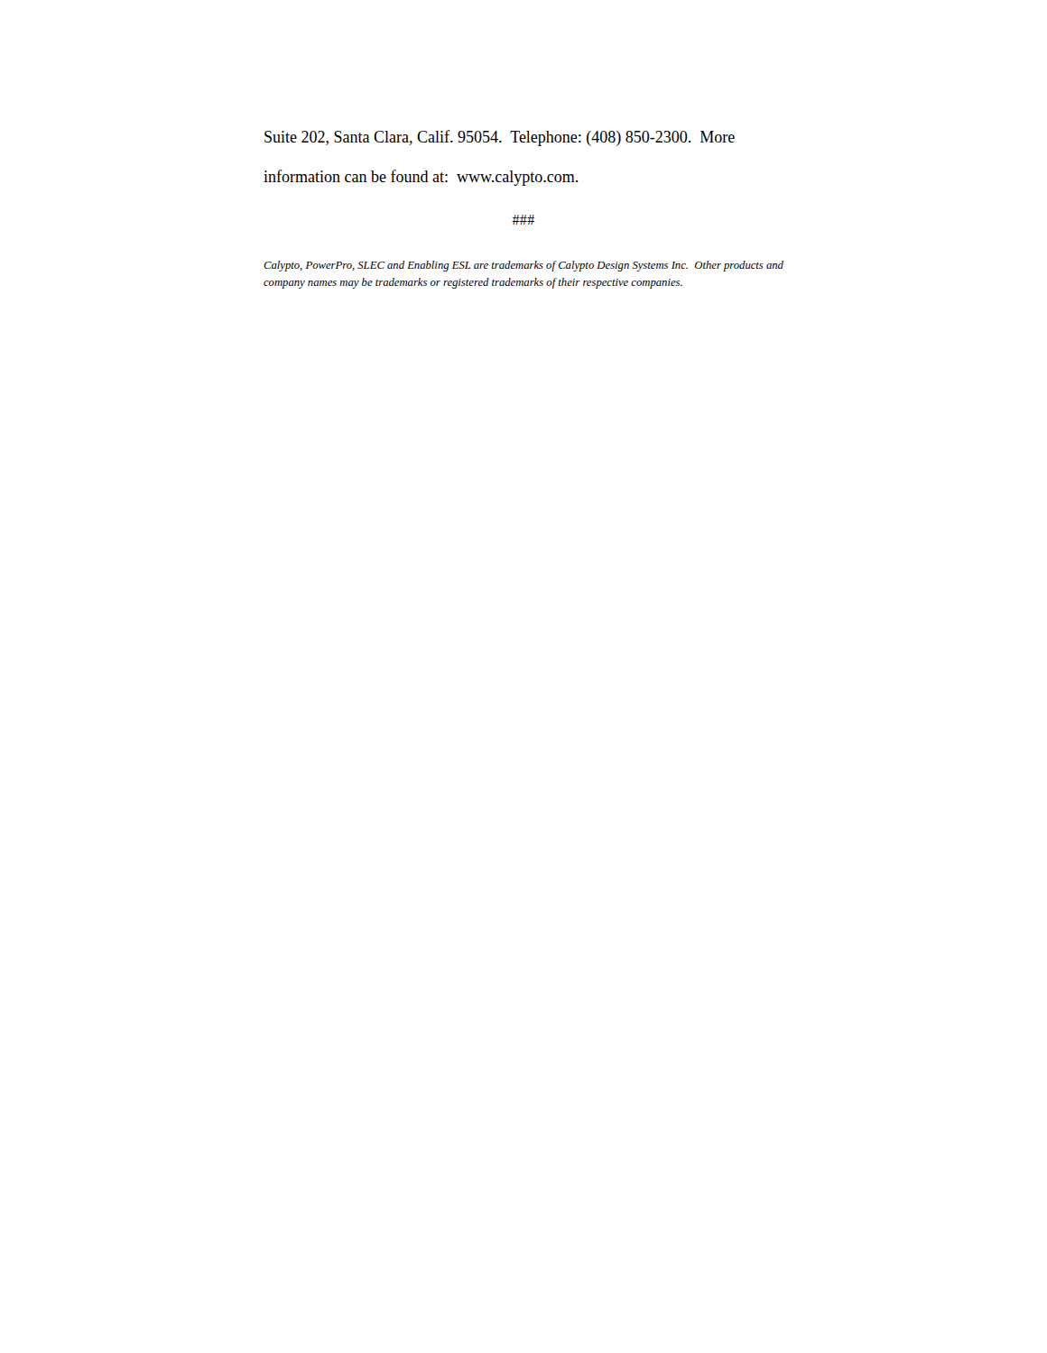Suite 202, Santa Clara, Calif. 95054. Telephone: (408) 850-2300. More information can be found at: www.calypto.com.
###
Calypto, PowerPro, SLEC and Enabling ESL are trademarks of Calypto Design Systems Inc. Other products and company names may be trademarks or registered trademarks of their respective companies.